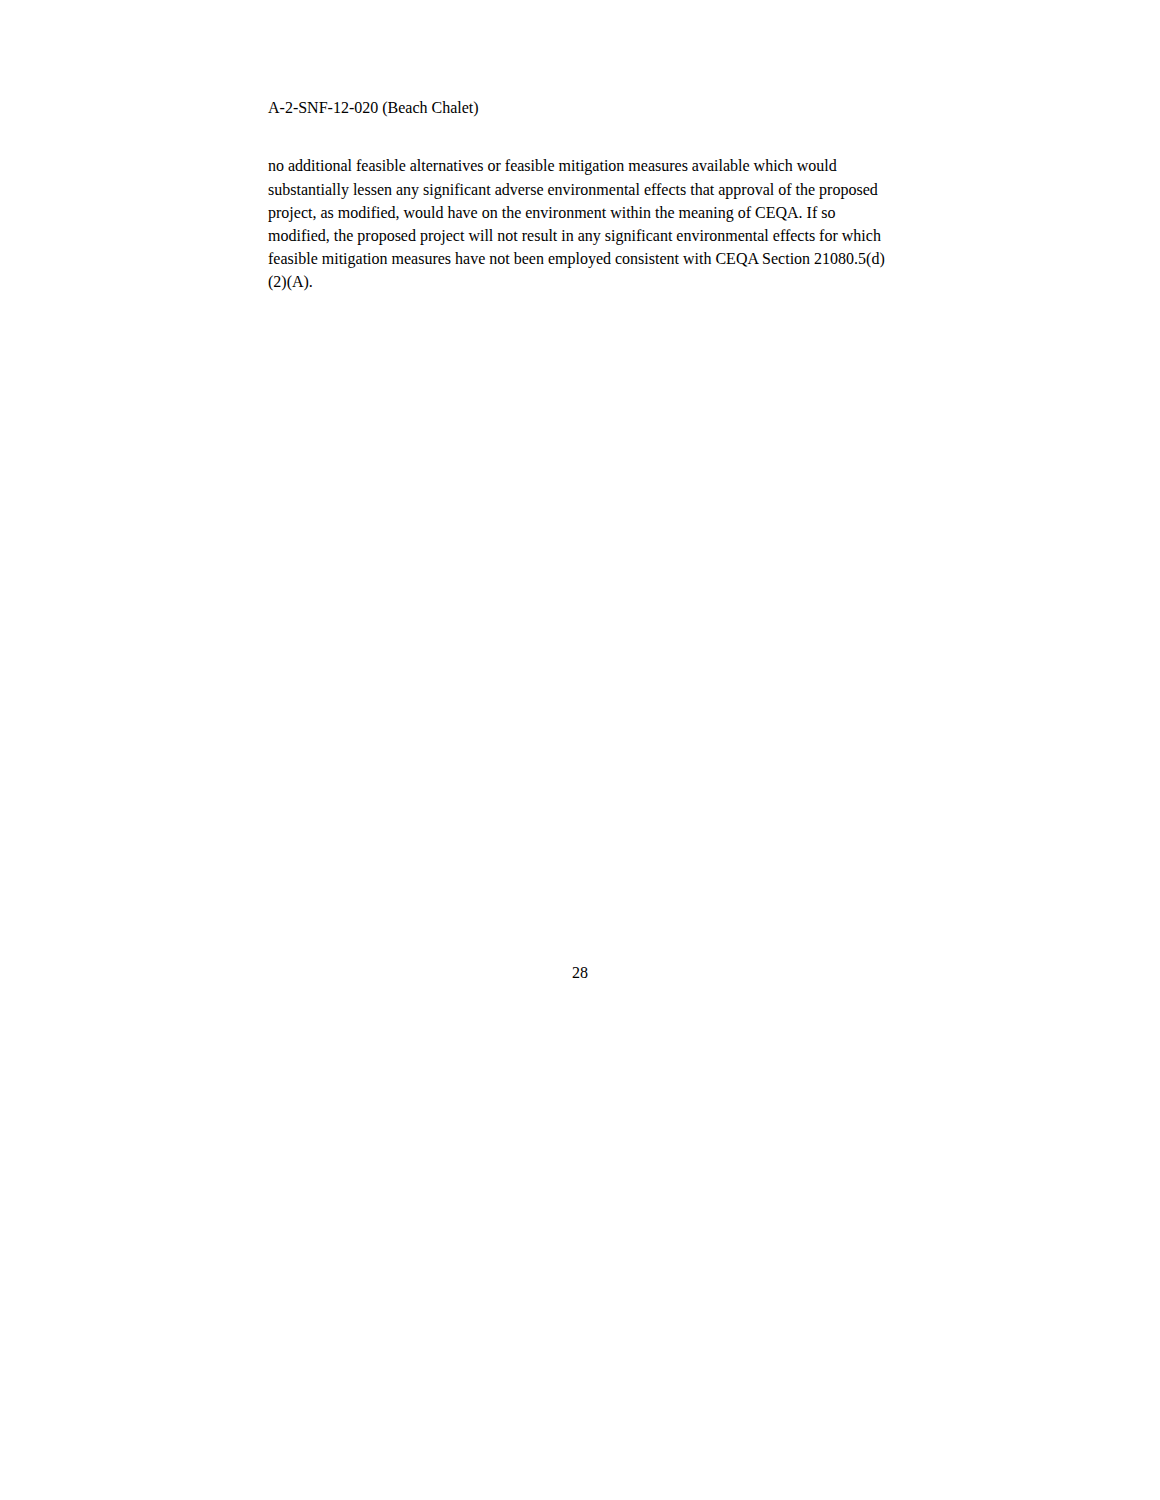A-2-SNF-12-020 (Beach Chalet)
no additional feasible alternatives or feasible mitigation measures available which would substantially lessen any significant adverse environmental effects that approval of the proposed project, as modified, would have on the environment within the meaning of CEQA. If so modified, the proposed project will not result in any significant environmental effects for which feasible mitigation measures have not been employed consistent with CEQA Section 21080.5(d)(2)(A).
28